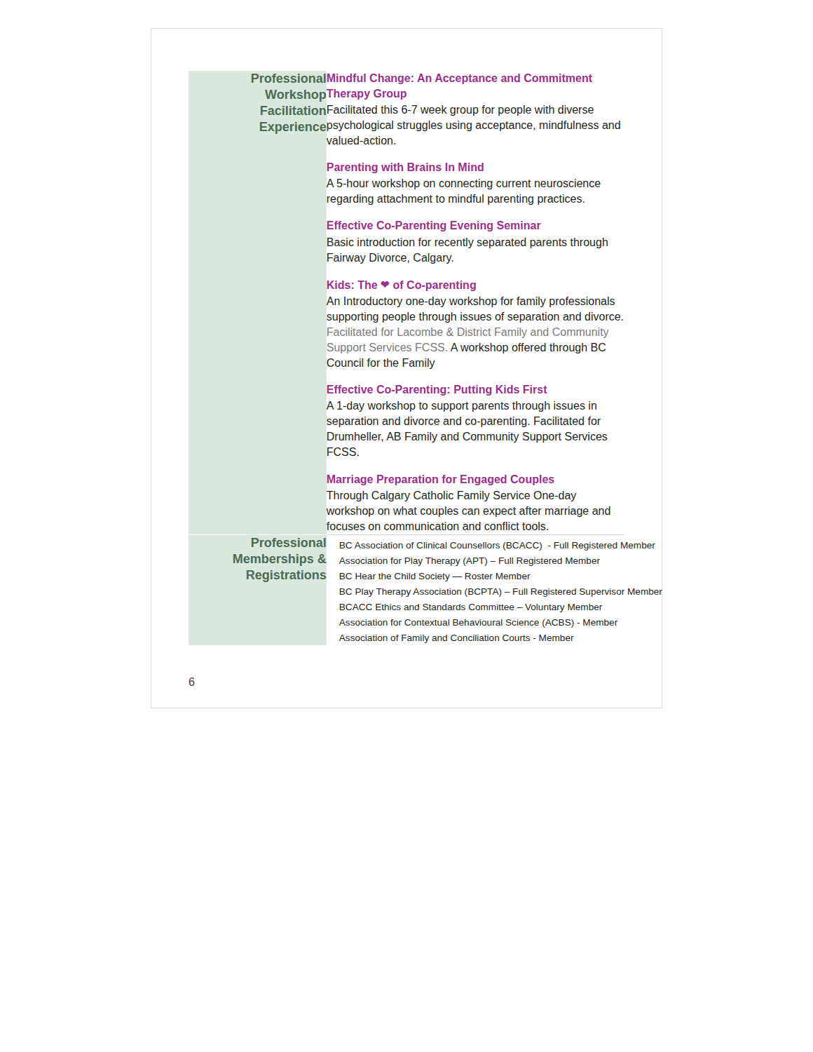| Professional Workshop Facilitation Experience | Mindful Change: An Acceptance and Commitment Therapy Group Facilitated this 6-7 week group for people with diverse psychological struggles using acceptance, mindfulness and valued-action. Parenting with Brains In Mind A 5-hour workshop on connecting current neuroscience regarding attachment to mindful parenting practices. Effective Co-Parenting Evening Seminar Basic introduction for recently separated parents through Fairway Divorce, Calgary. Kids: The ❤ of Co-parenting An Introductory one-day workshop for family professionals supporting people through issues of separation and divorce. Facilitated for Lacombe & District Family and Community Support Services FCSS. A workshop offered through BC Council for the Family Effective Co-Parenting: Putting Kids First A 1-day workshop to support parents through issues in separation and divorce and co-parenting. Facilitated for Drumheller, AB Family and Community Support Services FCSS. Marriage Preparation for Engaged Couples Through Calgary Catholic Family Service One-day workshop on what couples can expect after marriage and focuses on communication and conflict tools. |
| Professional Memberships & Registrations | BC Association of Clinical Counsellors (BCACC) - Full Registered Member Association for Play Therapy (APT) – Full Registered Member BC Hear the Child Society — Roster Member BC Play Therapy Association (BCPTA) – Full Registered Supervisor Member BCACC Ethics and Standards Committee – Voluntary Member Association for Contextual Behavioural Science (ACBS) - Member Association of Family and Conciliation Courts - Member |
6